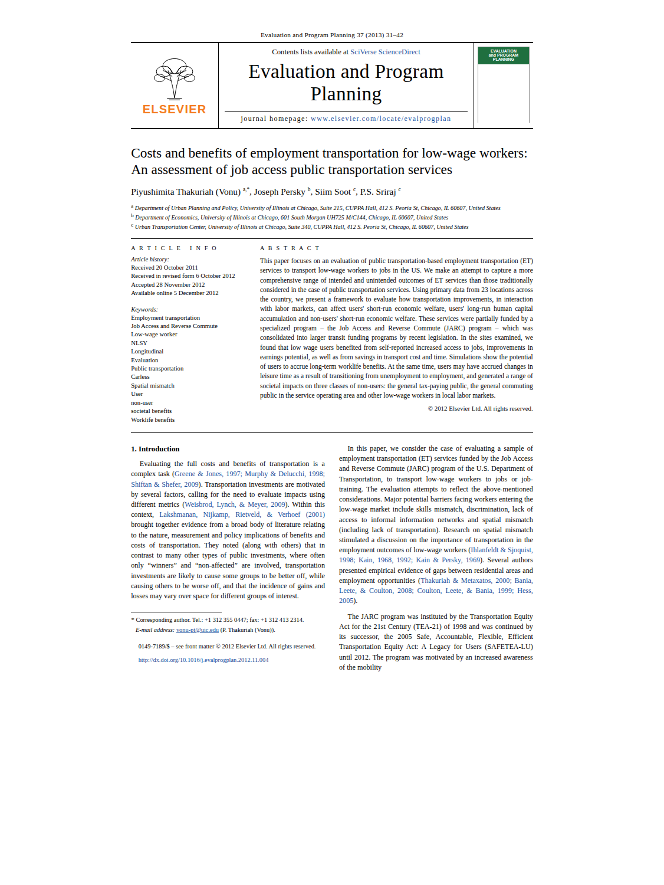Evaluation and Program Planning 37 (2013) 31–42
ELSEVIER
Contents lists available at SciVerse ScienceDirect
Evaluation and Program Planning
journal homepage: www.elsevier.com/locate/evalprogplan
EVALUATION
and PROGRAM PLANNING
Costs and benefits of employment transportation for low-wage workers:
An assessment of job access public transportation services
Piyushimita Thakuriah (Vonu) a,*, Joseph Persky b, Siim Soot c, P.S. Sriraj c
a Department of Urban Planning and Policy, University of Illinois at Chicago, Suite 215, CUPPA Hall, 412 S. Peoria St, Chicago, IL 60607, United States
b Department of Economics, University of Illinois at Chicago, 601 South Morgan UH725 M/C144, Chicago, IL 60607, United States
c Urban Transportation Center, University of Illinois at Chicago, Suite 340, CUPPA Hall, 412 S. Peoria St, Chicago, IL 60607, United States
A R T I C L E I N F O
Article history:
Received 20 October 2011
Received in revised form 6 October 2012
Accepted 28 November 2012
Available online 5 December 2012
Keywords:
Employment transportation
Job Access and Reverse Commute
Low-wage worker
NLSY
Longitudinal
Evaluation
Public transportation
Carless
Spatial mismatch
User
non-user
societal benefits
Worklife benefits
A B S T R A C T
This paper focuses on an evaluation of public transportation-based employment transportation (ET) services to transport low-wage workers to jobs in the US. We make an attempt to capture a more comprehensive range of intended and unintended outcomes of ET services than those traditionally considered in the case of public transportation services. Using primary data from 23 locations across the country, we present a framework to evaluate how transportation improvements, in interaction with labor markets, can affect users' short-run economic welfare, users' long-run human capital accumulation and non-users' short-run economic welfare. These services were partially funded by a specialized program – the Job Access and Reverse Commute (JARC) program – which was consolidated into larger transit funding programs by recent legislation. In the sites examined, we found that low wage users benefited from self-reported increased access to jobs, improvements in earnings potential, as well as from savings in transport cost and time. Simulations show the potential of users to accrue long-term worklife benefits. At the same time, users may have accrued changes in leisure time as a result of transitioning from unemployment to employment, and generated a range of societal impacts on three classes of non-users: the general tax-paying public, the general commuting public in the service operating area and other low-wage workers in local labor markets.
© 2012 Elsevier Ltd. All rights reserved.
1. Introduction
Evaluating the full costs and benefits of transportation is a complex task (Greene & Jones, 1997; Murphy & Delucchi, 1998; Shiftan & Shefer, 2009). Transportation investments are motivated by several factors, calling for the need to evaluate impacts using different metrics (Weisbrod, Lynch, & Meyer, 2009). Within this context, Lakshmanan, Nijkamp, Rietveld, & Verhoef (2001) brought together evidence from a broad body of literature relating to the nature, measurement and policy implications of benefits and costs of transportation. They noted (along with others) that in contrast to many other types of public investments, where often only “winners” and “non-affected” are involved, transportation investments are likely to cause some groups to be better off, while causing others to be worse off, and that the incidence of gains and losses may vary over space for different groups of interest.
* Corresponding author. Tel.: +1 312 355 0447; fax: +1 312 413 2314.
E-mail address: vonu-pt@uic.edu (P. Thakuriah (Vonu)).
0149-7189/$ – see front matter © 2012 Elsevier Ltd. All rights reserved.
http://dx.doi.org/10.1016/j.evalprogplan.2012.11.004
In this paper, we consider the case of evaluating a sample of employment transportation (ET) services funded by the Job Access and Reverse Commute (JARC) program of the U.S. Department of Transportation, to transport low-wage workers to jobs or job-training. The evaluation attempts to reflect the above-mentioned considerations. Major potential barriers facing workers entering the low-wage market include skills mismatch, discrimination, lack of access to informal information networks and spatial mismatch (including lack of transportation). Research on spatial mismatch stimulated a discussion on the importance of transportation in the employment outcomes of low-wage workers (Ihlanfeldt & Sjoquist, 1998; Kain, 1968, 1992; Kain & Persky, 1969). Several authors presented empirical evidence of gaps between residential areas and employment opportunities (Thakuriah & Metaxatos, 2000; Bania, Leete, & Coulton, 2008; Coulton, Leete, & Bania, 1999; Hess, 2005).
The JARC program was instituted by the Transportation Equity Act for the 21st Century (TEA-21) of 1998 and was continued by its successor, the 2005 Safe, Accountable, Flexible, Efficient Transportation Equity Act: A Legacy for Users (SAFETEA-LU) until 2012. The program was motivated by an increased awareness of the mobility